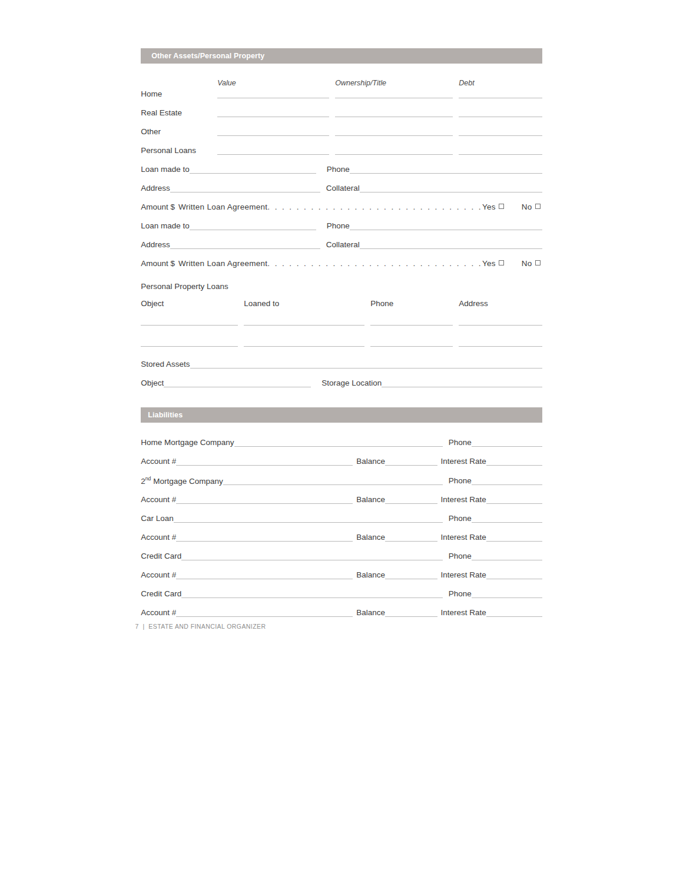Other Assets/Personal Property
Value Ownership/Title Debt
Home
Real Estate
Other
Personal Loans
Loan made to Phone
Address Collateral
Amount $ Written Loan Agreement. . . . . . . . . . . . . . . . . . . . . . . . . . . . . . Yes No
Loan made to Phone
Address Collateral
Amount $ Written Loan Agreement. . . . . . . . . . . . . . . . . . . . . . . . . . . . . . Yes No
Personal Property Loans
Object Loaned to Phone Address
Stored Assets
Object Storage Location
Liabilities
Home Mortgage Company Phone
Account # Balance Interest Rate
2nd Mortgage Company Phone
Account # Balance Interest Rate
Car Loan Phone
Account # Balance Interest Rate
Credit Card Phone
Account # Balance Interest Rate
Credit Card Phone
Account # Balance Interest Rate
7 | ESTATE AND FINANCIAL ORGANIZER